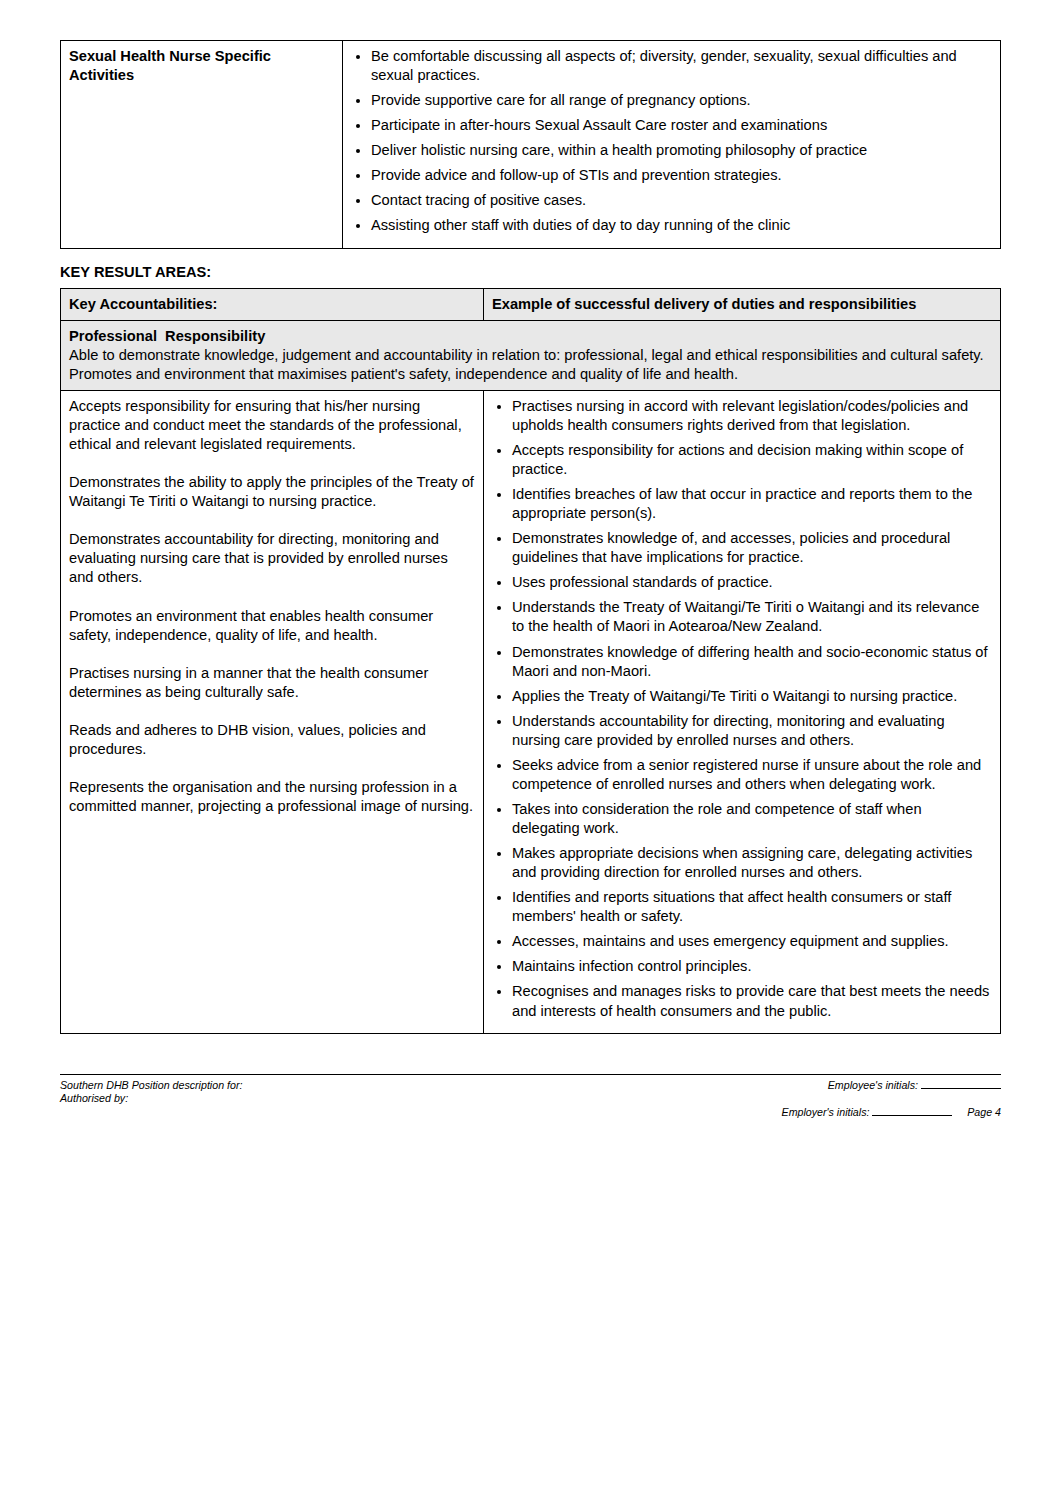| Sexual Health Nurse Specific Activities | Be comfortable discussing all aspects of; diversity, gender, sexuality, sexual difficulties and sexual practices. Provide supportive care for all range of pregnancy options. Participate in after-hours Sexual Assault Care roster and examinations Deliver holistic nursing care, within a health promoting philosophy of practice Provide advice and follow-up of STIs and prevention strategies. Contact tracing of positive cases. Assisting other staff with duties of day to day running of the clinic |
KEY RESULT AREAS:
| Key Accountabilities: | Example of successful delivery of duties and responsibilities |
| Professional Responsibility Able to demonstrate knowledge, judgement and accountability in relation to: professional, legal and ethical responsibilities and cultural safety. Promotes and environment that maximises patient's safety, independence and quality of life and health. |
| Accepts responsibility for ensuring that his/her nursing practice and conduct meet the standards of the professional, ethical and relevant legislated requirements. Demonstrates the ability to apply the principles of the Treaty of Waitangi Te Tiriti o Waitangi to nursing practice. Demonstrates accountability for directing, monitoring and evaluating nursing care that is provided by enrolled nurses and others. Promotes an environment that enables health consumer safety, independence, quality of life, and health. Practises nursing in a manner that the health consumer determines as being culturally safe. Reads and adheres to DHB vision, values, policies and procedures. Represents the organisation and the nursing profession in a committed manner, projecting a professional image of nursing. | Practises nursing in accord with relevant legislation/codes/policies and upholds health consumers rights derived from that legislation. Accepts responsibility for actions and decision making within scope of practice. Identifies breaches of law that occur in practice and reports them to the appropriate person(s). Demonstrates knowledge of, and accesses, policies and procedural guidelines that have implications for practice. Uses professional standards of practice. Understands the Treaty of Waitangi/Te Tiriti o Waitangi and its relevance to the health of Maori in Aotearoa/New Zealand. Demonstrates knowledge of differing health and socio-economic status of Maori and non-Maori. Applies the Treaty of Waitangi/Te Tiriti o Waitangi to nursing practice. Understands accountability for directing, monitoring and evaluating nursing care provided by enrolled nurses and others. Seeks advice from a senior registered nurse if unsure about the role and competence of enrolled nurses and others when delegating work. Takes into consideration the role and competence of staff when delegating work. Makes appropriate decisions when assigning care, delegating activities and providing direction for enrolled nurses and others. Identifies and reports situations that affect health consumers or staff members' health or safety. Accesses, maintains and uses emergency equipment and supplies. Maintains infection control principles. Recognises and manages risks to provide care that best meets the needs and interests of health consumers and the public. |
| Southern DHB Position description for: Authorised by: | Employee's initials: Employer's initials: Page 4 |